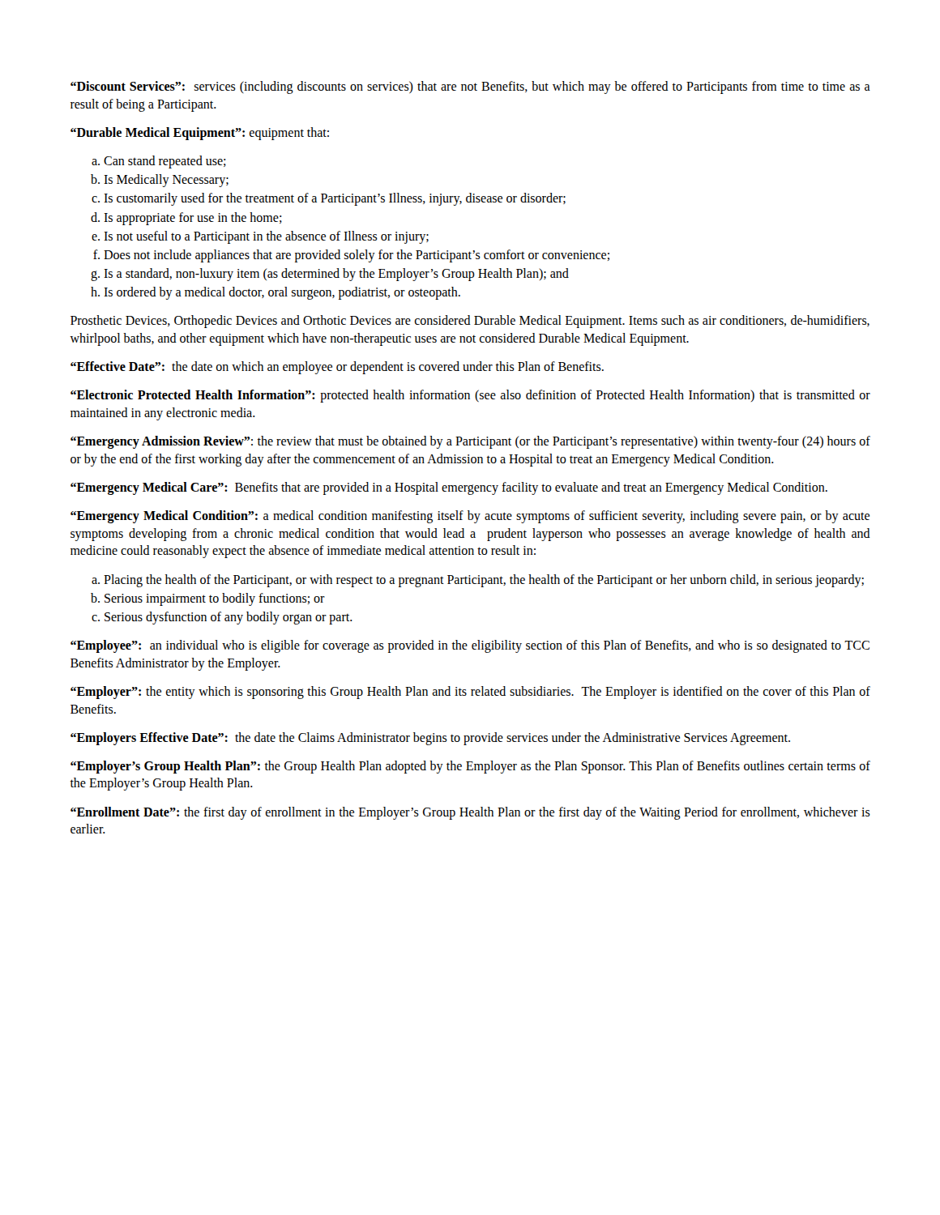“Discount Services”: services (including discounts on services) that are not Benefits, but which may be offered to Participants from time to time as a result of being a Participant.
“Durable Medical Equipment”: equipment that:
Can stand repeated use;
Is Medically Necessary;
Is customarily used for the treatment of a Participant’s Illness, injury, disease or disorder;
Is appropriate for use in the home;
Is not useful to a Participant in the absence of Illness or injury;
Does not include appliances that are provided solely for the Participant’s comfort or convenience;
Is a standard, non-luxury item (as determined by the Employer’s Group Health Plan); and
Is ordered by a medical doctor, oral surgeon, podiatrist, or osteopath.
Prosthetic Devices, Orthopedic Devices and Orthotic Devices are considered Durable Medical Equipment. Items such as air conditioners, de-humidifiers, whirlpool baths, and other equipment which have non-therapeutic uses are not considered Durable Medical Equipment.
“Effective Date”: the date on which an employee or dependent is covered under this Plan of Benefits.
“Electronic Protected Health Information”: protected health information (see also definition of Protected Health Information) that is transmitted or maintained in any electronic media.
“Emergency Admission Review”: the review that must be obtained by a Participant (or the Participant’s representative) within twenty-four (24) hours of or by the end of the first working day after the commencement of an Admission to a Hospital to treat an Emergency Medical Condition.
“Emergency Medical Care”: Benefits that are provided in a Hospital emergency facility to evaluate and treat an Emergency Medical Condition.
“Emergency Medical Condition”: a medical condition manifesting itself by acute symptoms of sufficient severity, including severe pain, or by acute symptoms developing from a chronic medical condition that would lead a prudent layperson who possesses an average knowledge of health and medicine could reasonably expect the absence of immediate medical attention to result in:
Placing the health of the Participant, or with respect to a pregnant Participant, the health of the Participant or her unborn child, in serious jeopardy;
Serious impairment to bodily functions; or
Serious dysfunction of any bodily organ or part.
“Employee”: an individual who is eligible for coverage as provided in the eligibility section of this Plan of Benefits, and who is so designated to TCC Benefits Administrator by the Employer.
“Employer”: the entity which is sponsoring this Group Health Plan and its related subsidiaries. The Employer is identified on the cover of this Plan of Benefits.
“Employers Effective Date”: the date the Claims Administrator begins to provide services under the Administrative Services Agreement.
“Employer’s Group Health Plan”: the Group Health Plan adopted by the Employer as the Plan Sponsor. This Plan of Benefits outlines certain terms of the Employer’s Group Health Plan.
“Enrollment Date”: the first day of enrollment in the Employer’s Group Health Plan or the first day of the Waiting Period for enrollment, whichever is earlier.